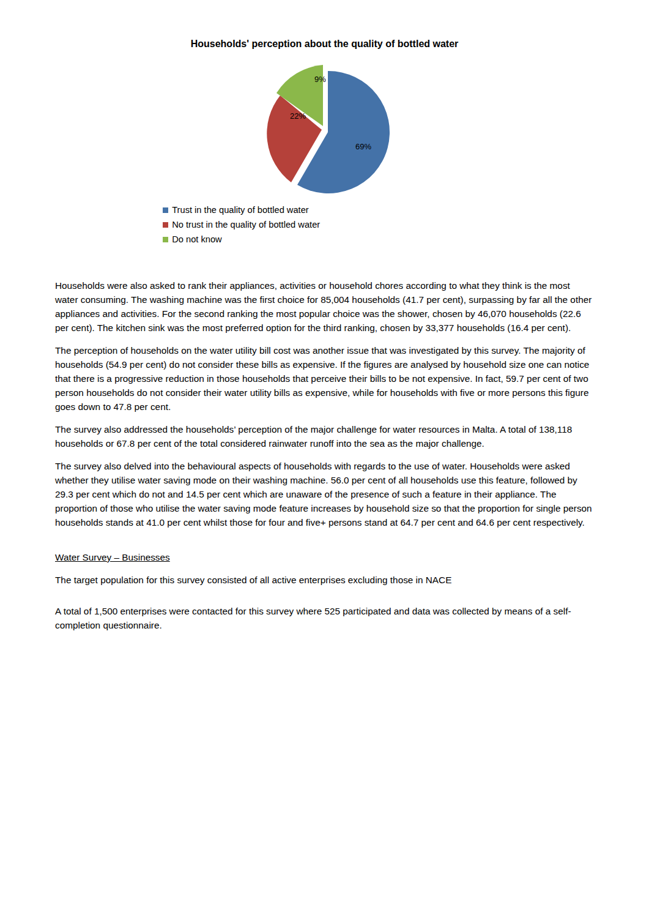Households' perception about the quality of bottled water
69% 22% 9%
Trust in the quality of bottled water
No trust in the quality of bottled water
Do not know
Households were also asked to rank their appliances, activities or household chores according to what they think is the most water consuming. The washing machine was the first choice for 85,004 households (41.7 per cent), surpassing by far all the other appliances and activities. For the second ranking the most popular choice was the shower, chosen by 46,070 households (22.6 per cent). The kitchen sink was the most preferred option for the third ranking, chosen by 33,377 households (16.4 per cent).
The perception of households on the water utility bill cost was another issue that was investigated by this survey. The majority of households (54.9 per cent) do not consider these bills as expensive. If the figures are analysed by household size one can notice that there is a progressive reduction in those households that perceive their bills to be not expensive. In fact, 59.7 per cent of two person households do not consider their water utility bills as expensive, while for households with five or more persons this figure goes down to 47.8 per cent.
The survey also addressed the households’ perception of the major challenge for water resources in Malta. A total of 138,118 households or 67.8 per cent of the total considered rainwater runoff into the sea as the major challenge.
The survey also delved into the behavioural aspects of households with regards to the use of water. Households were asked whether they utilise water saving mode on their washing machine. 56.0 per cent of all households use this feature, followed by 29.3 per cent which do not and 14.5 per cent which are unaware of the presence of such a feature in their appliance. The proportion of those who utilise the water saving mode feature increases by household size so that the proportion for single person households stands at 41.0 per cent whilst those for four and five+ persons stand at 64.7 per cent and 64.6 per cent respectively.
Water Survey – Businesses
The target population for this survey consisted of all active enterprises excluding those in NACE
A total of 1,500 enterprises were contacted for this survey where 525 participated and data was collected by means of a self-completion questionnaire.